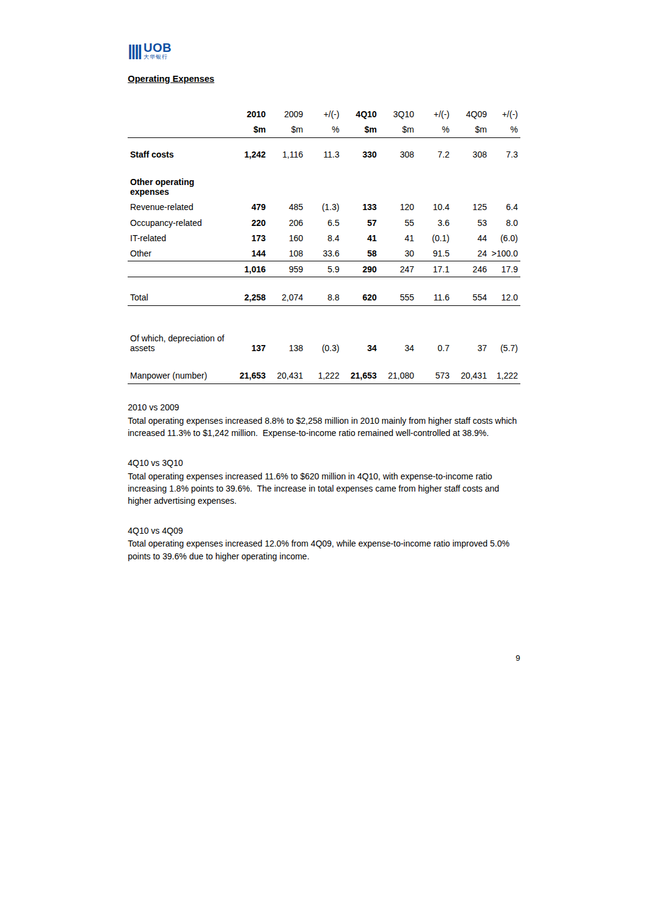||||UOB 大华银行
Operating Expenses
| | 2010 | 2009 | +/(-) | 4Q10 | 3Q10 | +/(-) | 4Q09 | +/(-) |
| --- | --- | --- | --- | --- | --- | --- | --- | --- |
| | $m | $m | % | $m | $m | % | $m | % |
| Staff costs | 1,242 | 1,116 | 11.3 | 330 | 308 | 7.2 | 308 | 7.3 |
| Other operating expenses | |
| Revenue-related | 479 | 485 | (1.3) | 133 | 120 | 10.4 | 125 | 6.4 |
| Occupancy-related | 220 | 206 | 6.5 | 57 | 55 | 3.6 | 53 | 8.0 |
| IT-related | 173 | 160 | 8.4 | 41 | 41 | (0.1) | 44 | (6.0) |
| Other | 144 | 108 | 33.6 | 58 | 30 | 91.5 | 24 | >100.0 |
| | 1,016 | 959 | 5.9 | 290 | 247 | 17.1 | 246 | 17.9 |
| Total | 2,258 | 2,074 | 8.8 | 620 | 555 | 11.6 | 554 | 12.0 |
| Of which, depreciation of assets | 137 | 138 | (0.3) | 34 | 34 | 0.7 | 37 | (5.7) |
| Manpower (number) | 21,653 | 20,431 | 1,222 | 21,653 | 21,080 | 573 | 20,431 | 1,222 |
2010 vs 2009
Total operating expenses increased 8.8% to $2,258 million in 2010 mainly from higher staff costs which increased 11.3% to $1,242 million. Expense-to-income ratio remained well-controlled at 38.9%.
4Q10 vs 3Q10
Total operating expenses increased 11.6% to $620 million in 4Q10, with expense-to-income ratio increasing 1.8% points to 39.6%. The increase in total expenses came from higher staff costs and higher advertising expenses.
4Q10 vs 4Q09
Total operating expenses increased 12.0% from 4Q09, while expense-to-income ratio improved 5.0% points to 39.6% due to higher operating income.
9